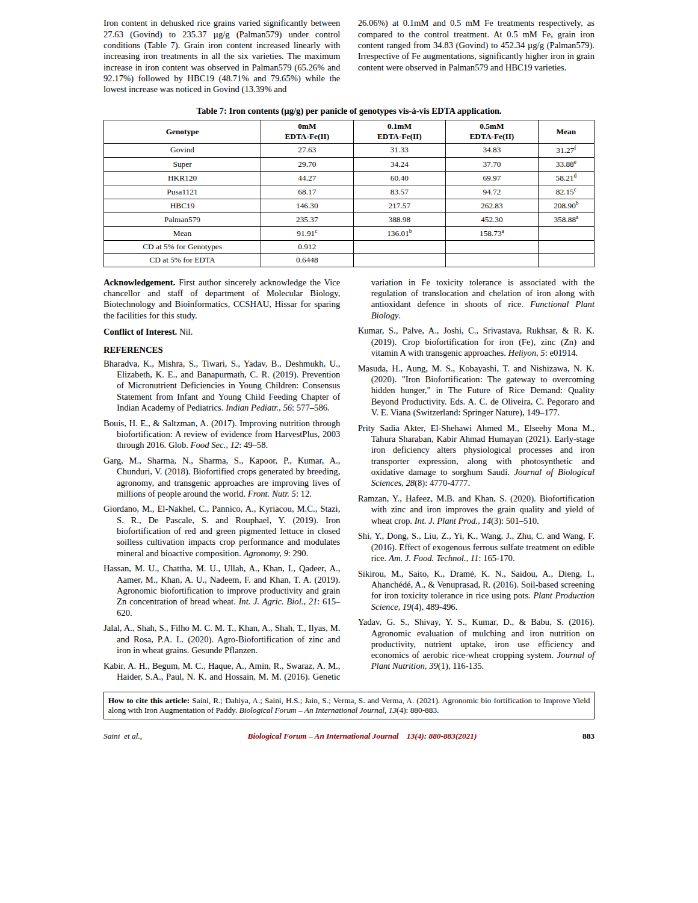Iron content in dehusked rice grains varied significantly between 27.63 (Govind) to 235.37 µg/g (Palman579) under control conditions (Table 7). Grain iron content increased linearly with increasing iron treatments in all the six varieties. The maximum increase in iron content was observed in Palman579 (65.26% and 92.17%) followed by HBC19 (48.71% and 79.65%) while the lowest increase was noticed in Govind (13.39% and
26.06%) at 0.1mM and 0.5 mM Fe treatments respectively, as compared to the control treatment. At 0.5 mM Fe, grain iron content ranged from 34.83 (Govind) to 452.34 µg/g (Palman579). Irrespective of Fe augmentations, significantly higher iron in grain content were observed in Palman579 and HBC19 varieties.
Table 7: Iron contents (µg/g) per panicle of genotypes vis-à-vis EDTA application.
| Genotype | 0mM EDTA-Fe(II) | 0.1mM EDTA-Fe(II) | 0.5mM EDTA-Fe(II) | Mean |
| --- | --- | --- | --- | --- |
| Govind | 27.63 | 31.33 | 34.83 | 31.27 f |
| Super | 29.70 | 34.24 | 37.70 | 33.88 e |
| HKR120 | 44.27 | 60.40 | 69.97 | 58.21 d |
| Pusa1121 | 68.17 | 83.57 | 94.72 | 82.15 c |
| HBC19 | 146.30 | 217.57 | 262.83 | 208.90 b |
| Palman579 | 235.37 | 388.98 | 452.30 | 358.88 a |
| Mean | 91.91 c | 136.01 b | 158.73 a | |
| CD at 5% for Genotypes | 0.912 | | | |
| CD at 5% for EDTA | 0.6448 | | | |
Acknowledgement. First author sincerely acknowledge the Vice chancellor and staff of department of Molecular Biology, Biotechnology and Bioinformatics, CCSHAU, Hissar for sparing the facilities for this study.
Conflict of Interest. Nil.
REFERENCES
Bharadva, K., Mishra, S., Tiwari, S., Yadav, B., Deshmukh, U., Elizabeth, K. E., and Banapurmath, C. R. (2019). Prevention of Micronutrient Deficiencies in Young Children: Consensus Statement from Infant and Young Child Feeding Chapter of Indian Academy of Pediatrics. Indian Pediatr., 56: 577–586.
Bouis, H. E., & Saltzman, A. (2017). Improving nutrition through biofortification: A review of evidence from HarvestPlus, 2003 through 2016. Glob. Food Sec., 12: 49–58.
Garg, M., Sharma, N., Sharma, S., Kapoor, P., Kumar, A., Chunduri, V. (2018). Biofortified crops generated by breeding, agronomy, and transgenic approaches are improving lives of millions of people around the world. Front. Nutr. 5: 12.
Giordano, M., El-Nakhel, C., Pannico, A., Kyriacou, M.C., Stazi, S. R., De Pascale, S. and Rouphael, Y. (2019). Iron biofortification of red and green pigmented lettuce in closed soilless cultivation impacts crop performance and modulates mineral and bioactive composition. Agronomy, 9: 290.
Hassan, M. U., Chattha, M. U., Ullah, A., Khan, I., Qadeer, A., Aamer, M., Khan, A. U., Nadeem, F. and Khan, T. A. (2019). Agronomic biofortification to improve productivity and grain Zn concentration of bread wheat. Int. J. Agric. Biol., 21: 615–620.
Jalal, A., Shah, S., Filho M. C. M. T., Khan, A., Shah, T., Ilyas, M. and Rosa, P.A. L. (2020). Agro-Biofortification of zinc and iron in wheat grains. Gesunde Pflanzen.
Kabir, A. H., Begum, M. C., Haque, A., Amin, R., Swaraz, A. M., Haider, S.A., Paul, N. K. and Hossain, M. M. (2016). Genetic variation in Fe toxicity tolerance is associated with the regulation of translocation and chelation of iron along with antioxidant defence in shoots of rice. Functional Plant Biology.
Kumar, S., Palve, A., Joshi, C., Srivastava, Rukhsar, & R. K. (2019). Crop biofortification for iron (Fe), zinc (Zn) and vitamin A with transgenic approaches. Heliyon, 5: e01914.
Masuda, H., Aung, M. S., Kobayashi, T. and Nishizawa, N. K. (2020). "Iron Biofortification: The gateway to overcoming hidden hunger," in The Future of Rice Demand: Quality Beyond Productivity. Eds. A. C. de Oliveira, C. Pegoraro and V. E. Viana (Switzerland: Springer Nature), 149–177.
Prity Sadia Akter, El-Shehawi Ahmed M., Elseehy Mona M., Tahura Sharaban, Kabir Ahmad Humayan (2021). Early-stage iron deficiency alters physiological processes and iron transporter expression, along with photosynthetic and oxidative damage to sorghum Saudi. Journal of Biological Sciences, 28(8): 4770-4777.
Ramzan, Y., Hafeez, M.B. and Khan, S. (2020). Biofortification with zinc and iron improves the grain quality and yield of wheat crop. Int. J. Plant Prod., 14(3): 501–510.
Shi, Y., Dong, S., Liu, Z., Yi, K., Wang, J., Zhu, C. and Wang, F. (2016). Effect of exogenous ferrous sulfate treatment on edible rice. Am. J. Food. Technol., 11: 165-170.
Sikirou, M., Saito, K., Dramé, K. N., Saidou, A., Dieng, I., Ahanchédé, A., & Venuprasad, R. (2016). Soil-based screening for iron toxicity tolerance in rice using pots. Plant Production Science, 19(4), 489-496.
Yadav, G. S., Shivay, Y. S., Kumar, D., & Babu, S. (2016). Agronomic evaluation of mulching and iron nutrition on productivity, nutrient uptake, iron use efficiency and economics of aerobic rice-wheat cropping system. Journal of Plant Nutrition, 39(1), 116-135.
How to cite this article: Saini, R.; Dahiya, A.; Saini, H.S.; Jain, S.; Verma, S. and Verma, A. (2021). Agronomic bio fortification to Improve Yield along with Iron Augmentation of Paddy. Biological Forum – An International Journal, 13(4): 880-883.
Saini et al., Biological Forum – An International Journal 13(4): 880-883(2021) 883